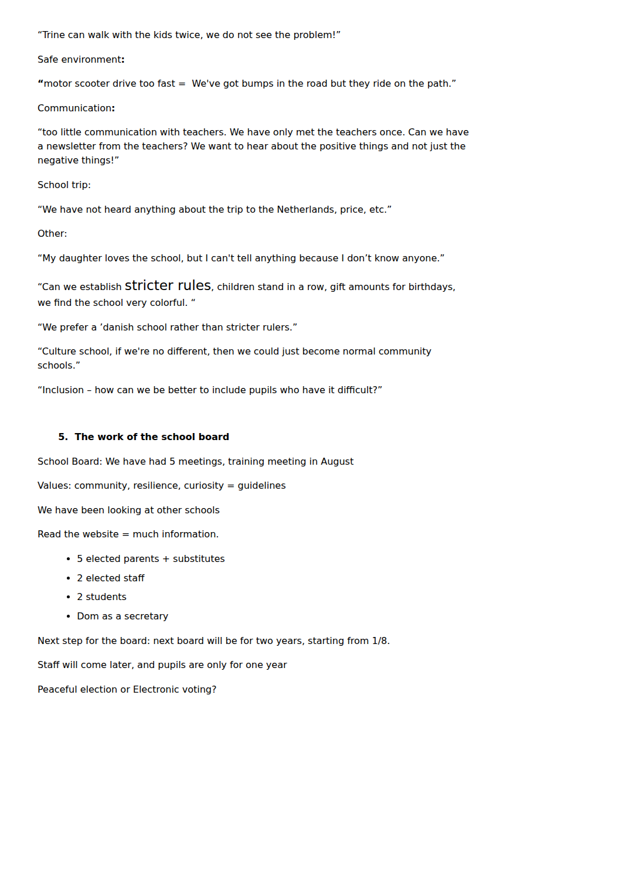“Trine can walk with the kids twice, we do not see the problem!”
Safe environment:
“motor scooter drive too fast = We've got bumps in the road but they ride on the path.”
Communication:
“too little communication with teachers. We have only met the teachers once. Can we have a newsletter from the teachers? We want to hear about the positive things and not just the negative things!”
School trip:
“We have not heard anything about the trip to the Netherlands, price, etc.”
Other:
“My daughter loves the school, but I can't tell anything because I don’t know anyone.”
“Can we establish stricter rules, children stand in a row, gift amounts for birthdays, we find the school very colorful. “
“We prefer a ’danish school rather than stricter rulers.”
“Culture school, if we're no different, then we could just become normal community schools.”
“Inclusion – how can we be better to include pupils who have it difficult?”
5. The work of the school board
School Board: We have had 5 meetings, training meeting in August
Values: community, resilience, curiosity = guidelines
We have been looking at other schools
Read the website = much information.
5 elected parents + substitutes
2 elected staff
2 students
Dom as a secretary
Next step for the board: next board will be for two years, starting from 1/8.
Staff will come later, and pupils are only for one year
Peaceful election or Electronic voting?